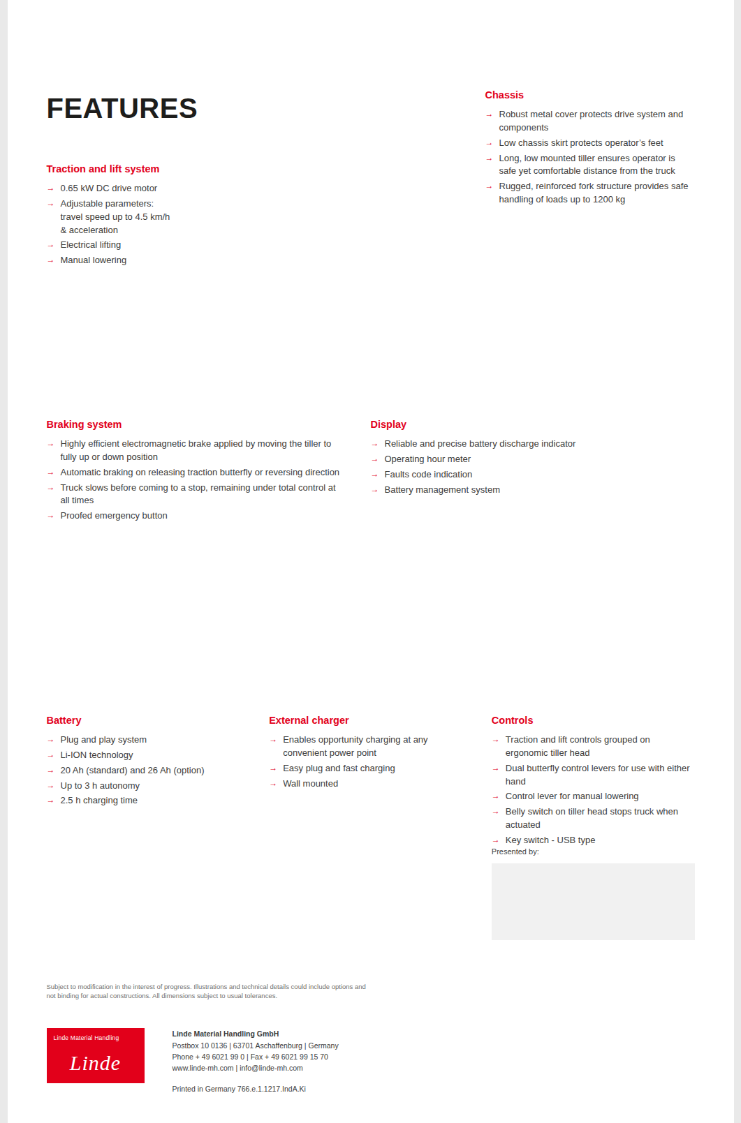FEATURES
Traction and lift system
0.65 kW DC drive motor
Adjustable parameters:
travel speed up to 4.5 km/h
& acceleration
Electrical lifting
Manual lowering
Chassis
Robust metal cover protects drive system and components
Low chassis skirt protects operator’s feet
Long, low mounted tiller ensures operator is safe yet comfortable distance from the truck
Rugged, reinforced fork structure provides safe handling of loads up to 1200 kg
Braking system
Highly efficient electromagnetic brake applied by moving the tiller to fully up or down position
Automatic braking on releasing traction butterfly or reversing direction
Truck slows before coming to a stop, remaining under total control at all times
Proofed emergency button
Display
Reliable and precise battery discharge indicator
Operating hour meter
Faults code indication
Battery management system
Battery
Plug and play system
Li-ION technology
20 Ah (standard) and 26 Ah (option)
Up to 3 h autonomy
2.5 h charging time
External charger
Enables opportunity charging at any convenient power point
Easy plug and fast charging
Wall mounted
Controls
Traction and lift controls grouped on ergonomic tiller head
Dual butterfly control levers for use with either hand
Control lever for manual lowering
Belly switch on tiller head stops truck when actuated
Key switch - USB type
Presented by:
Subject to modification in the interest of progress. Illustrations and technical details could include options and not binding for actual constructions. All dimensions subject to usual tolerances.
Linde Material Handling
Linde
Linde Material Handling GmbH
Postbox 10 0136 | 63701 Aschaffenburg | Germany
Phone + 49 6021 99 0 | Fax + 49 6021 99 15 70
www.linde-mh.com | info@linde-mh.com
Printed in Germany 766.e.1.1217.IndA.Ki